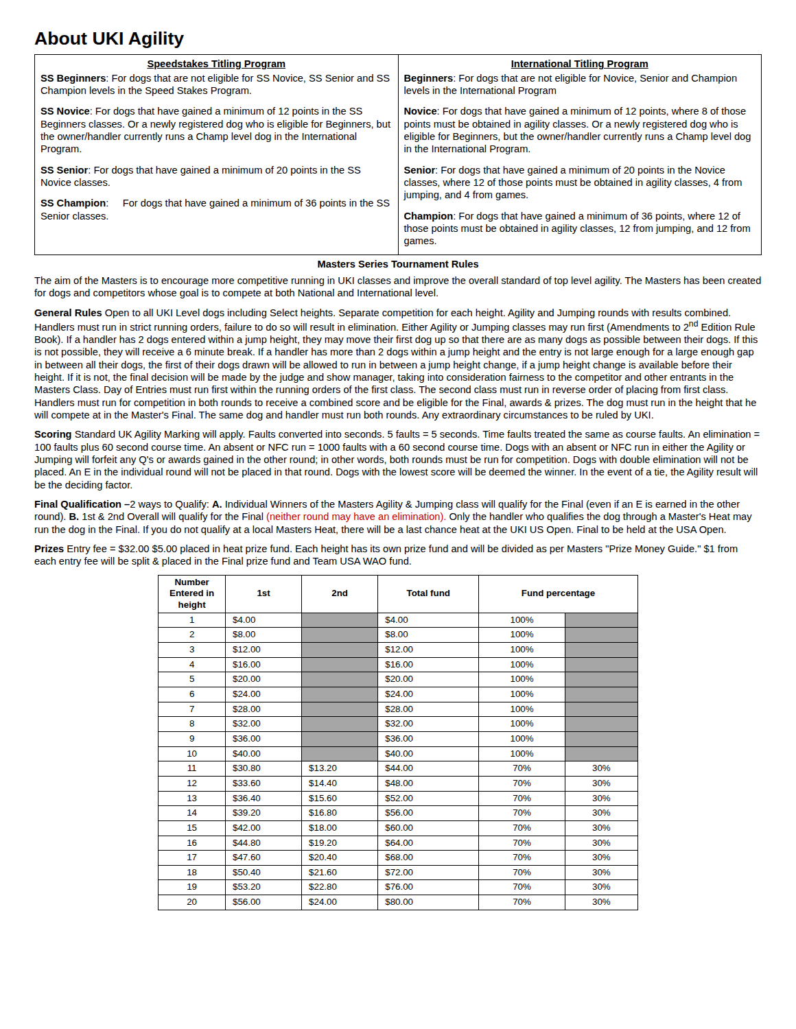About UKI Agility
| Speedstakes Titling Program SS Beginners : For dogs that are not eligible for SS Novice, SS Senior and SS Champion levels in the Speed Stakes Program. SS Novice : For dogs that have gained a minimum of 12 points in the SS Beginners classes. Or a newly registered dog who is eligible for Beginners, but the owner/handler currently runs a Champ level dog in the International Program. SS Senior : For dogs that have gained a minimum of 20 points in the SS Novice classes. SS Champion : For dogs that have gained a minimum of 36 points in the SS Senior classes. | International Titling Program Beginners : For dogs that are not eligible for Novice, Senior and Champion levels in the International Program Novice : For dogs that have gained a minimum of 12 points, where 8 of those points must be obtained in agility classes. Or a newly registered dog who is eligible for Beginners, but the owner/handler currently runs a Champ level dog in the International Program. Senior : For dogs that have gained a minimum of 20 points in the Novice classes, where 12 of those points must be obtained in agility classes, 4 from jumping, and 4 from games. Champion : For dogs that have gained a minimum of 36 points, where 12 of those points must be obtained in agility classes, 12 from jumping, and 12 from games. |
Masters Series Tournament Rules
The aim of the Masters is to encourage more competitive running in UKI classes and improve the overall standard of top level agility. The Masters has been created for dogs and competitors whose goal is to compete at both National and International level.
General Rules Open to all UKI Level dogs including Select heights. Separate competition for each height. Agility and Jumping rounds with results combined. Handlers must run in strict running orders, failure to do so will result in elimination. Either Agility or Jumping classes may run first (Amendments to 2nd Edition Rule Book). If a handler has 2 dogs entered within a jump height, they may move their first dog up so that there are as many dogs as possible between their dogs. If this is not possible, they will receive a 6 minute break. If a handler has more than 2 dogs within a jump height and the entry is not large enough for a large enough gap in between all their dogs, the first of their dogs drawn will be allowed to run in between a jump height change, if a jump height change is available before their height. If it is not, the final decision will be made by the judge and show manager, taking into consideration fairness to the competitor and other entrants in the Masters Class. Day of Entries must run first within the running orders of the first class. The second class must run in reverse order of placing from first class. Handlers must run for competition in both rounds to receive a combined score and be eligible for the Final, awards & prizes. The dog must run in the height that he will compete at in the Master's Final. The same dog and handler must run both rounds. Any extraordinary circumstances to be ruled by UKI.
Scoring Standard UK Agility Marking will apply. Faults converted into seconds. 5 faults = 5 seconds. Time faults treated the same as course faults. An elimination = 100 faults plus 60 second course time. An absent or NFC run = 1000 faults with a 60 second course time. Dogs with an absent or NFC run in either the Agility or Jumping will forfeit any Q's or awards gained in the other round; in other words, both rounds must be run for competition. Dogs with double elimination will not be placed. An E in the individual round will not be placed in that round. Dogs with the lowest score will be deemed the winner. In the event of a tie, the Agility result will be the deciding factor.
Final Qualification –2 ways to Qualify: A. Individual Winners of the Masters Agility & Jumping class will qualify for the Final (even if an E is earned in the other round). B. 1st & 2nd Overall will qualify for the Final (neither round may have an elimination). Only the handler who qualifies the dog through a Master's Heat may run the dog in the Final. If you do not qualify at a local Masters Heat, there will be a last chance heat at the UKI US Open. Final to be held at the USA Open.
Prizes Entry fee = $32.00 $5.00 placed in heat prize fund. Each height has its own prize fund and will be divided as per Masters "Prize Money Guide." $1 from each entry fee will be split & placed in the Final prize fund and Team USA WAO fund.
| Number Entered in height | 1st | 2nd | Total fund | Fund percentage |
| --- | --- | --- | --- | --- |
| 1 | $4.00 | | $4.00 | 100% | |
| 2 | $8.00 | | $8.00 | 100% | |
| 3 | $12.00 | | $12.00 | 100% | |
| 4 | $16.00 | | $16.00 | 100% | |
| 5 | $20.00 | | $20.00 | 100% | |
| 6 | $24.00 | | $24.00 | 100% | |
| 7 | $28.00 | | $28.00 | 100% | |
| 8 | $32.00 | | $32.00 | 100% | |
| 9 | $36.00 | | $36.00 | 100% | |
| 10 | $40.00 | | $40.00 | 100% | |
| 11 | $30.80 | $13.20 | $44.00 | 70% | 30% |
| 12 | $33.60 | $14.40 | $48.00 | 70% | 30% |
| 13 | $36.40 | $15.60 | $52.00 | 70% | 30% |
| 14 | $39.20 | $16.80 | $56.00 | 70% | 30% |
| 15 | $42.00 | $18.00 | $60.00 | 70% | 30% |
| 16 | $44.80 | $19.20 | $64.00 | 70% | 30% |
| 17 | $47.60 | $20.40 | $68.00 | 70% | 30% |
| 18 | $50.40 | $21.60 | $72.00 | 70% | 30% |
| 19 | $53.20 | $22.80 | $76.00 | 70% | 30% |
| 20 | $56.00 | $24.00 | $80.00 | 70% | 30% |